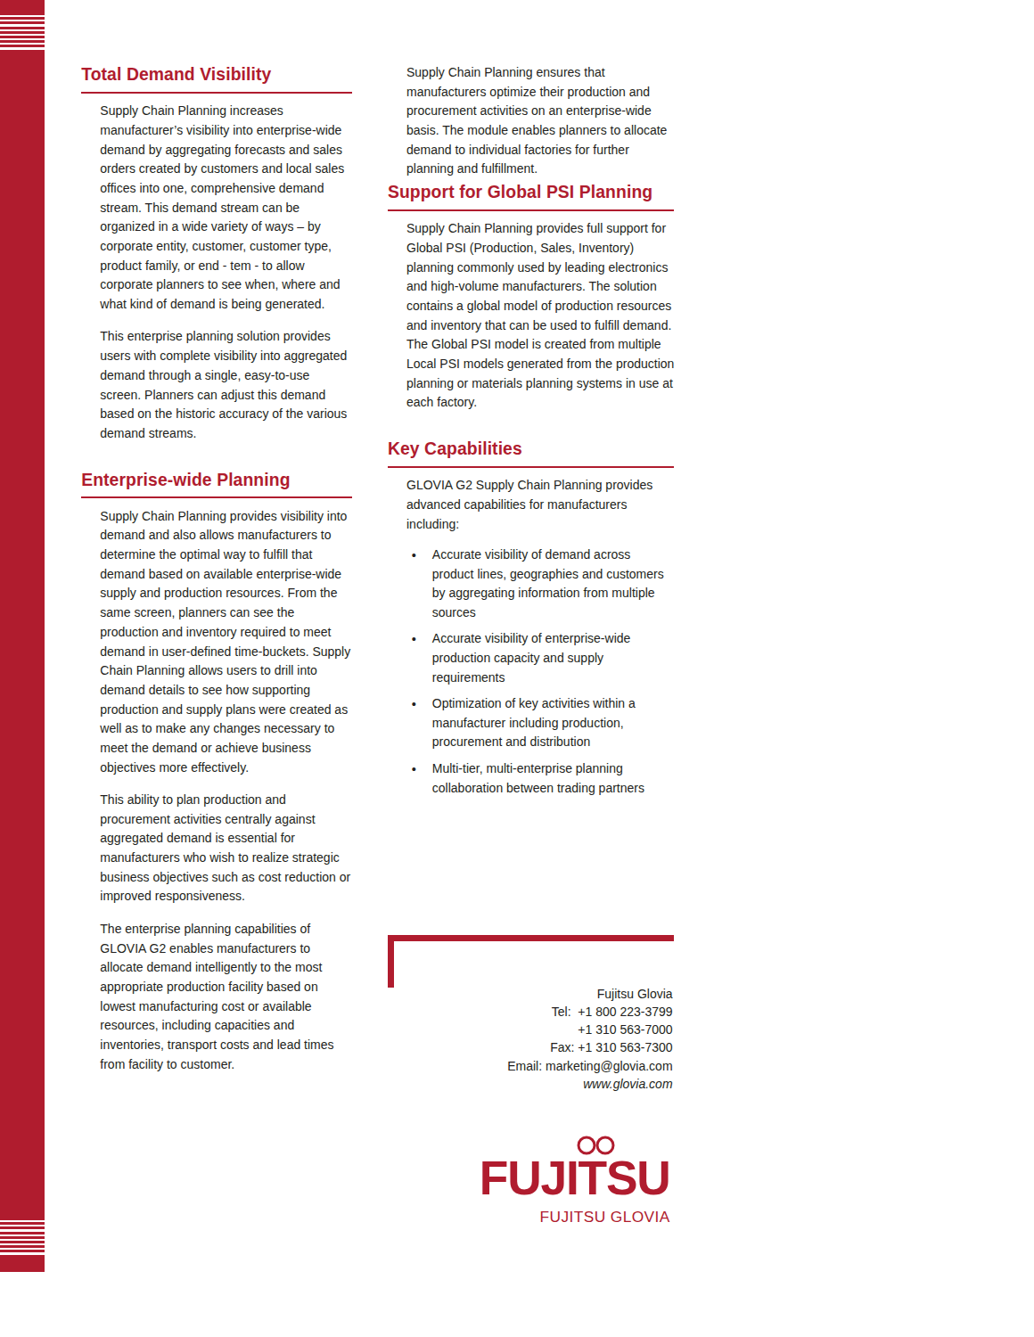Total Demand Visibility
Supply Chain Planning increases manufacturer’s visibility into enterprise-wide demand by aggregating forecasts and sales orders created by customers and local sales offices into one, comprehensive demand stream. This demand stream can be organized in a wide variety of ways – by corporate entity, customer, customer type, product family, or end - tem - to allow corporate planners to see when, where and what kind of demand is being generated.
This enterprise planning solution provides users with complete visibility into aggregated demand through a single, easy-to-use screen. Planners can adjust this demand based on the historic accuracy of the various demand streams.
Enterprise-wide Planning
Supply Chain Planning provides visibility into demand and also allows manufacturers to determine the optimal way to fulfill that demand based on available enterprise-wide supply and production resources. From the same screen, planners can see the production and inventory required to meet demand in user-defined time-buckets. Supply Chain Planning allows users to drill into demand details to see how supporting production and supply plans were created as well as to make any changes necessary to meet the demand or achieve business objectives more effectively.
This ability to plan production and procurement activities centrally against aggregated demand is essential for manufacturers who wish to realize strategic business objectives such as cost reduction or improved responsiveness.
The enterprise planning capabilities of GLOVIA G2 enables manufacturers to allocate demand intelligently to the most appropriate production facility based on lowest manufacturing cost or available resources, including capacities and inventories, transport costs and lead times from facility to customer.
Supply Chain Planning ensures that manufacturers optimize their production and procurement activities on an enterprise-wide basis. The module enables planners to allocate demand to individual factories for further planning and fulfillment.
Support for Global PSI Planning
Supply Chain Planning provides full support for Global PSI (Production, Sales, Inventory) planning commonly used by leading electronics and high-volume manufacturers. The solution contains a global model of production resources and inventory that can be used to fulfill demand. The Global PSI model is created from multiple Local PSI models generated from the production planning or materials planning systems in use at each factory.
Key Capabilities
GLOVIA G2 Supply Chain Planning provides advanced capabilities for manufacturers including:
Accurate visibility of demand across product lines, geographies and customers by aggregating information from multiple sources
Accurate visibility of enterprise-wide production capacity and supply requirements
Optimization of key activities within a manufacturer including production, procurement and distribution
Multi-tier, multi-enterprise planning collaboration between trading partners
Fujitsu Glovia
Tel: +1 800 223-3799
+1 310 563-7000
Fax: +1 310 563-7300
Email: marketing@glovia.com
www.glovia.com
FUJITSU
FUJITSU GLOVIA